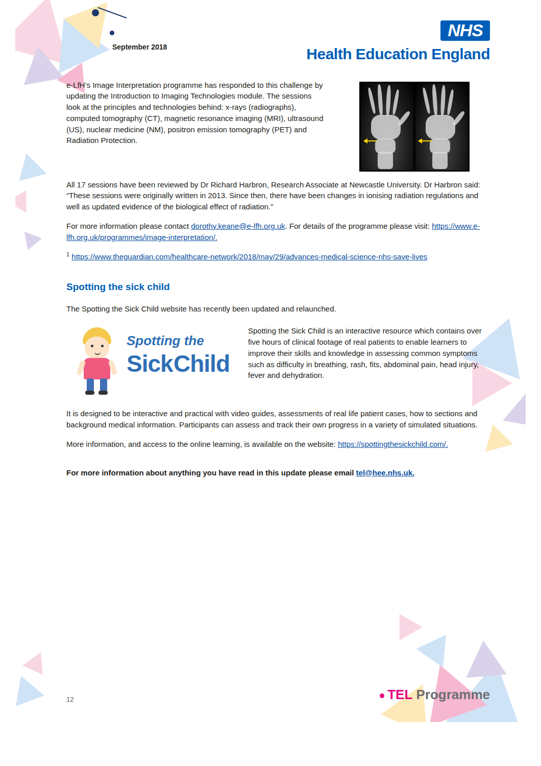September 2018
NHS
Health Education England
e-LfH’s Image Interpretation programme has responded to this challenge by updating the Introduction to Imaging Technologies module. The sessions look at the principles and technologies behind: x-rays (radiographs), computed tomography (CT), magnetic resonance imaging (MRI), ultrasound (US), nuclear medicine (NM), positron emission tomography (PET) and Radiation Protection.
All 17 sessions have been reviewed by Dr Richard Harbron, Research Associate at Newcastle University. Dr Harbron said: “These sessions were originally written in 2013. Since then, there have been changes in ionising radiation regulations and well as updated evidence of the biological effect of radiation.”
For more information please contact dorothy.keane@e-lfh.org.uk. For details of the programme please visit: https://www.e-lfh.org.uk/programmes/image-interpretation/.
1 https://www.theguardian.com/healthcare-network/2018/may/29/advances-medical-science-nhs-save-lives
Spotting the sick child
The Spotting the Sick Child website has recently been updated and relaunched.
Spotting the Sick Child
Spotting the Sick Child is an interactive resource which contains over five hours of clinical footage of real patients to enable learners to improve their skills and knowledge in assessing common symptoms such as difficulty in breathing, rash, fits, abdominal pain, head injury, fever and dehydration.
It is designed to be interactive and practical with video guides, assessments of real life patient cases, how to sections and background medical information. Participants can assess and track their own progress in a variety of simulated situations.
More information, and access to the online learning, is available on the website: https://spottingthesickchild.com/.
For more information about anything you have read in this update please email tel@hee.nhs.uk.
12
TEL Programme